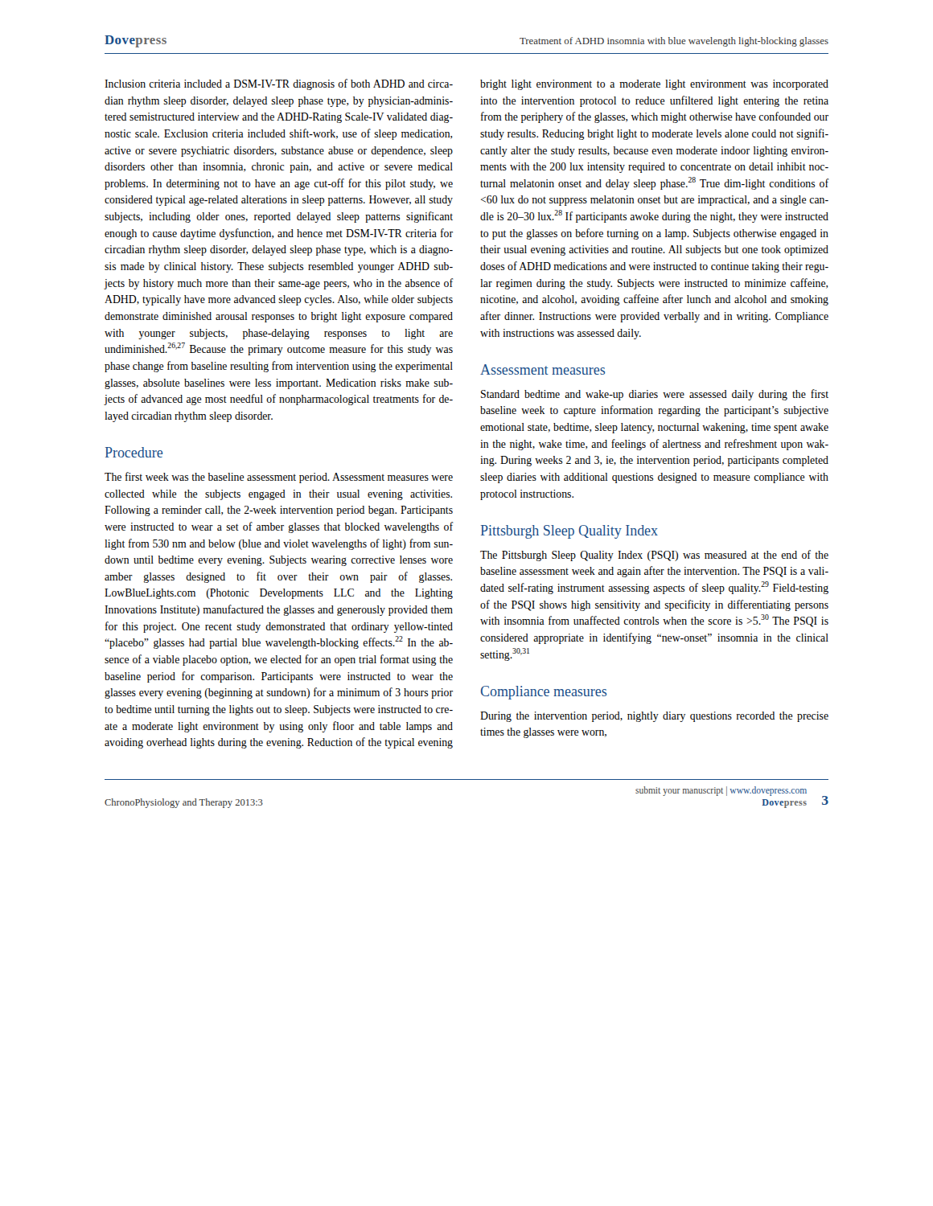Dove press
Treatment of ADHD insomnia with blue wavelength light-blocking glasses
Inclusion criteria included a DSM-IV-TR diagnosis of both ADHD and circadian rhythm sleep disorder, delayed sleep phase type, by physician-administered semistructured interview and the ADHD-Rating Scale-IV validated diagnostic scale. Exclusion criteria included shift-work, use of sleep medication, active or severe psychiatric disorders, substance abuse or dependence, sleep disorders other than insomnia, chronic pain, and active or severe medical problems. In determining not to have an age cut-off for this pilot study, we considered typical age-related alterations in sleep patterns. However, all study subjects, including older ones, reported delayed sleep patterns significant enough to cause daytime dysfunction, and hence met DSM-IV-TR criteria for circadian rhythm sleep disorder, delayed sleep phase type, which is a diagnosis made by clinical history. These subjects resembled younger ADHD subjects by history much more than their same-age peers, who in the absence of ADHD, typically have more advanced sleep cycles. Also, while older subjects demonstrate diminished arousal responses to bright light exposure compared with younger subjects, phase-delaying responses to light are undiminished.26,27 Because the primary outcome measure for this study was phase change from baseline resulting from intervention using the experimental glasses, absolute baselines were less important. Medication risks make subjects of advanced age most needful of nonpharmacological treatments for delayed circadian rhythm sleep disorder.
Procedure
The first week was the baseline assessment period. Assessment measures were collected while the subjects engaged in their usual evening activities. Following a reminder call, the 2-week intervention period began. Participants were instructed to wear a set of amber glasses that blocked wavelengths of light from 530 nm and below (blue and violet wavelengths of light) from sundown until bedtime every evening. Subjects wearing corrective lenses wore amber glasses designed to fit over their own pair of glasses. LowBlueLights.com (Photonic Developments LLC and the Lighting Innovations Institute) manufactured the glasses and generously provided them for this project. One recent study demonstrated that ordinary yellow-tinted “placebo” glasses had partial blue wavelength-blocking effects.22 In the absence of a viable placebo option, we elected for an open trial format using the baseline period for comparison. Participants were instructed to wear the glasses every evening (beginning at sundown) for a minimum of 3 hours prior to bedtime until turning the lights out to sleep. Subjects were instructed to create a moderate light environment by using only floor and table lamps and avoiding overhead lights during the evening. Reduction of the typical evening bright light environment to a moderate light environment was incorporated into the intervention protocol to reduce unfiltered light entering the retina from the periphery of the glasses, which might otherwise have confounded our study results. Reducing bright light to moderate levels alone could not significantly alter the study results, because even moderate indoor lighting environments with the 200 lux intensity required to concentrate on detail inhibit nocturnal melatonin onset and delay sleep phase.28 True dim-light conditions of <60 lux do not suppress melatonin onset but are impractical, and a single candle is 20–30 lux.28 If participants awoke during the night, they were instructed to put the glasses on before turning on a lamp. Subjects otherwise engaged in their usual evening activities and routine. All subjects but one took optimized doses of ADHD medications and were instructed to continue taking their regular regimen during the study. Subjects were instructed to minimize caffeine, nicotine, and alcohol, avoiding caffeine after lunch and alcohol and smoking after dinner. Instructions were provided verbally and in writing. Compliance with instructions was assessed daily.
Assessment measures
Standard bedtime and wake-up diaries were assessed daily during the first baseline week to capture information regarding the participant’s subjective emotional state, bedtime, sleep latency, nocturnal wakening, time spent awake in the night, wake time, and feelings of alertness and refreshment upon waking. During weeks 2 and 3, ie, the intervention period, participants completed sleep diaries with additional questions designed to measure compliance with protocol instructions.
Pittsburgh Sleep Quality Index
The Pittsburgh Sleep Quality Index (PSQI) was measured at the end of the baseline assessment week and again after the intervention. The PSQI is a validated self-rating instrument assessing aspects of sleep quality.29 Field-testing of the PSQI shows high sensitivity and specificity in differentiating persons with insomnia from unaffected controls when the score is >5.30 The PSQI is considered appropriate in identifying “new-onset” insomnia in the clinical setting.30,31
Compliance measures
During the intervention period, nightly diary questions recorded the precise times the glasses were worn,
ChronoPhysiology and Therapy 2013:3
submit your manuscript | www.dovepress.com
Dove press
3